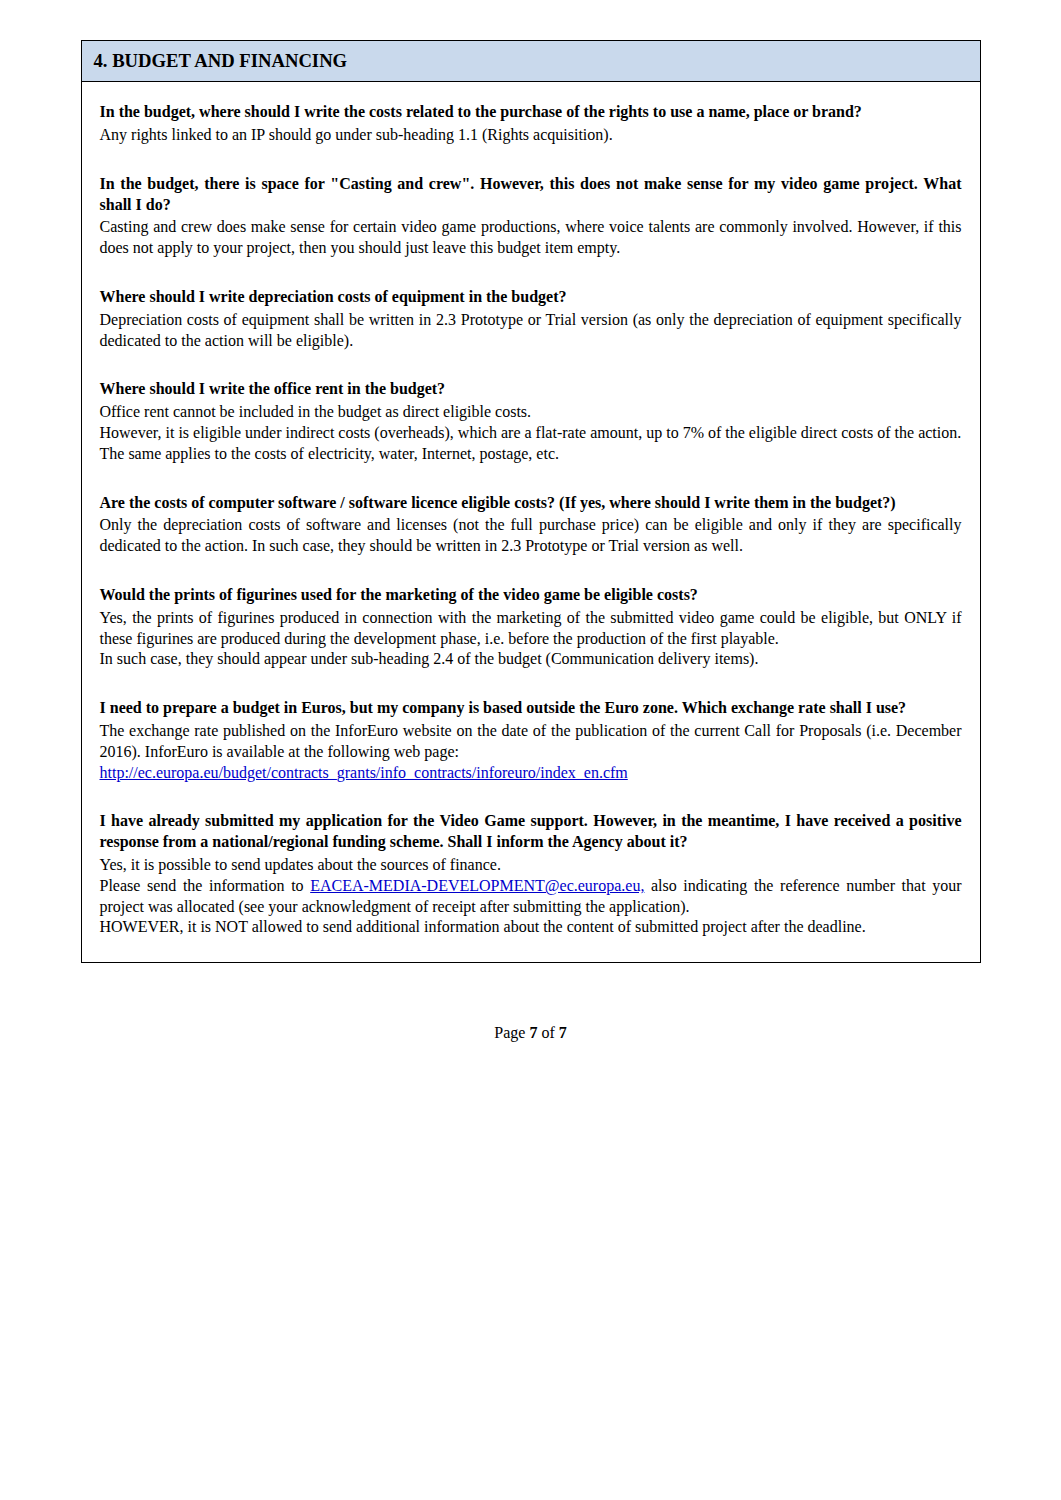4. BUDGET AND FINANCING
In the budget, where should I write the costs related to the purchase of the rights to use a name, place or brand?
Any rights linked to an IP should go under sub-heading 1.1 (Rights acquisition).
In the budget, there is space for "Casting and crew". However, this does not make sense for my video game project. What shall I do?
Casting and crew does make sense for certain video game productions, where voice talents are commonly involved. However, if this does not apply to your project, then you should just leave this budget item empty.
Where should I write depreciation costs of equipment in the budget?
Depreciation costs of equipment shall be written in 2.3 Prototype or Trial version (as only the depreciation of equipment specifically dedicated to the action will be eligible).
Where should I write the office rent in the budget?
Office rent cannot be included in the budget as direct eligible costs.
However, it is eligible under indirect costs (overheads), which are a flat-rate amount, up to 7% of the eligible direct costs of the action.
The same applies to the costs of electricity, water, Internet, postage, etc.
Are the costs of computer software / software licence eligible costs? (If yes, where should I write them in the budget?)
Only the depreciation costs of software and licenses (not the full purchase price) can be eligible and only if they are specifically dedicated to the action. In such case, they should be written in 2.3 Prototype or Trial version as well.
Would the prints of figurines used for the marketing of the video game be eligible costs?
Yes, the prints of figurines produced in connection with the marketing of the submitted video game could be eligible, but ONLY if these figurines are produced during the development phase, i.e. before the production of the first playable.
In such case, they should appear under sub-heading 2.4 of the budget (Communication delivery items).
I need to prepare a budget in Euros, but my company is based outside the Euro zone. Which exchange rate shall I use?
The exchange rate published on the InforEuro website on the date of the publication of the current Call for Proposals (i.e. December 2016). InforEuro is available at the following web page:
http://ec.europa.eu/budget/contracts_grants/info_contracts/inforeuro/index_en.cfm
I have already submitted my application for the Video Game support. However, in the meantime, I have received a positive response from a national/regional funding scheme. Shall I inform the Agency about it?
Yes, it is possible to send updates about the sources of finance.
Please send the information to EACEA-MEDIA-DEVELOPMENT@ec.europa.eu, also indicating the reference number that your project was allocated (see your acknowledgment of receipt after submitting the application).
HOWEVER, it is NOT allowed to send additional information about the content of submitted project after the deadline.
Page 7 of 7